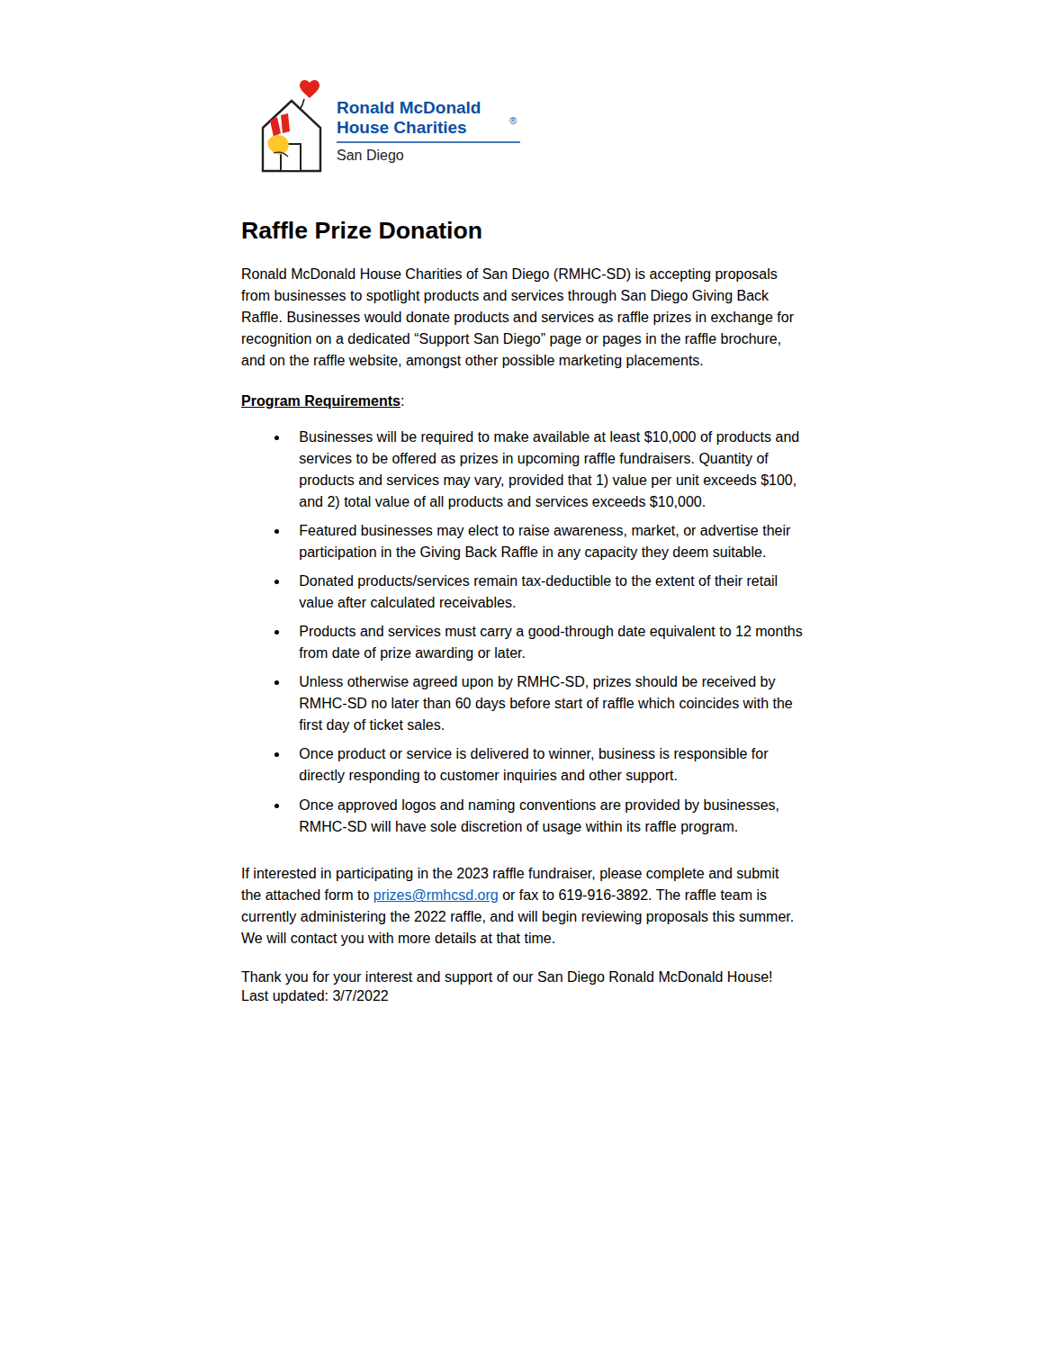Ronald McDonald House Charities ® San Diego
Raffle Prize Donation
Ronald McDonald House Charities of San Diego (RMHC-SD) is accepting proposals from businesses to spotlight products and services through San Diego Giving Back Raffle. Businesses would donate products and services as raffle prizes in exchange for recognition on a dedicated “Support San Diego” page or pages in the raffle brochure, and on the raffle website, amongst other possible marketing placements.
Program Requirements
:
Businesses will be required to make available at least $10,000 of products and services to be offered as prizes in upcoming raffle fundraisers. Quantity of products and services may vary, provided that 1) value per unit exceeds $100, and 2) total value of all products and services exceeds $10,000.
Featured businesses may elect to raise awareness, market, or advertise their participation in the Giving Back Raffle in any capacity they deem suitable.
Donated products/services remain tax-deductible to the extent of their retail value after calculated receivables.
Products and services must carry a good-through date equivalent to 12 months from date of prize awarding or later.
Unless otherwise agreed upon by RMHC-SD, prizes should be received by RMHC-SD no later than 60 days before start of raffle which coincides with the first day of ticket sales.
Once product or service is delivered to winner, business is responsible for directly responding to customer inquiries and other support.
Once approved logos and naming conventions are provided by businesses, RMHC-SD will have sole discretion of usage within its raffle program.
If interested in participating in the 2023 raffle fundraiser, please complete and submit the attached form to prizes@rmhcsd.org or fax to 619-916-3892. The raffle team is currently administering the 2022 raffle, and will begin reviewing proposals this summer. We will contact you with more details at that time.
Thank you for your interest and support of our San Diego Ronald McDonald House!
Last updated: 3/7/2022